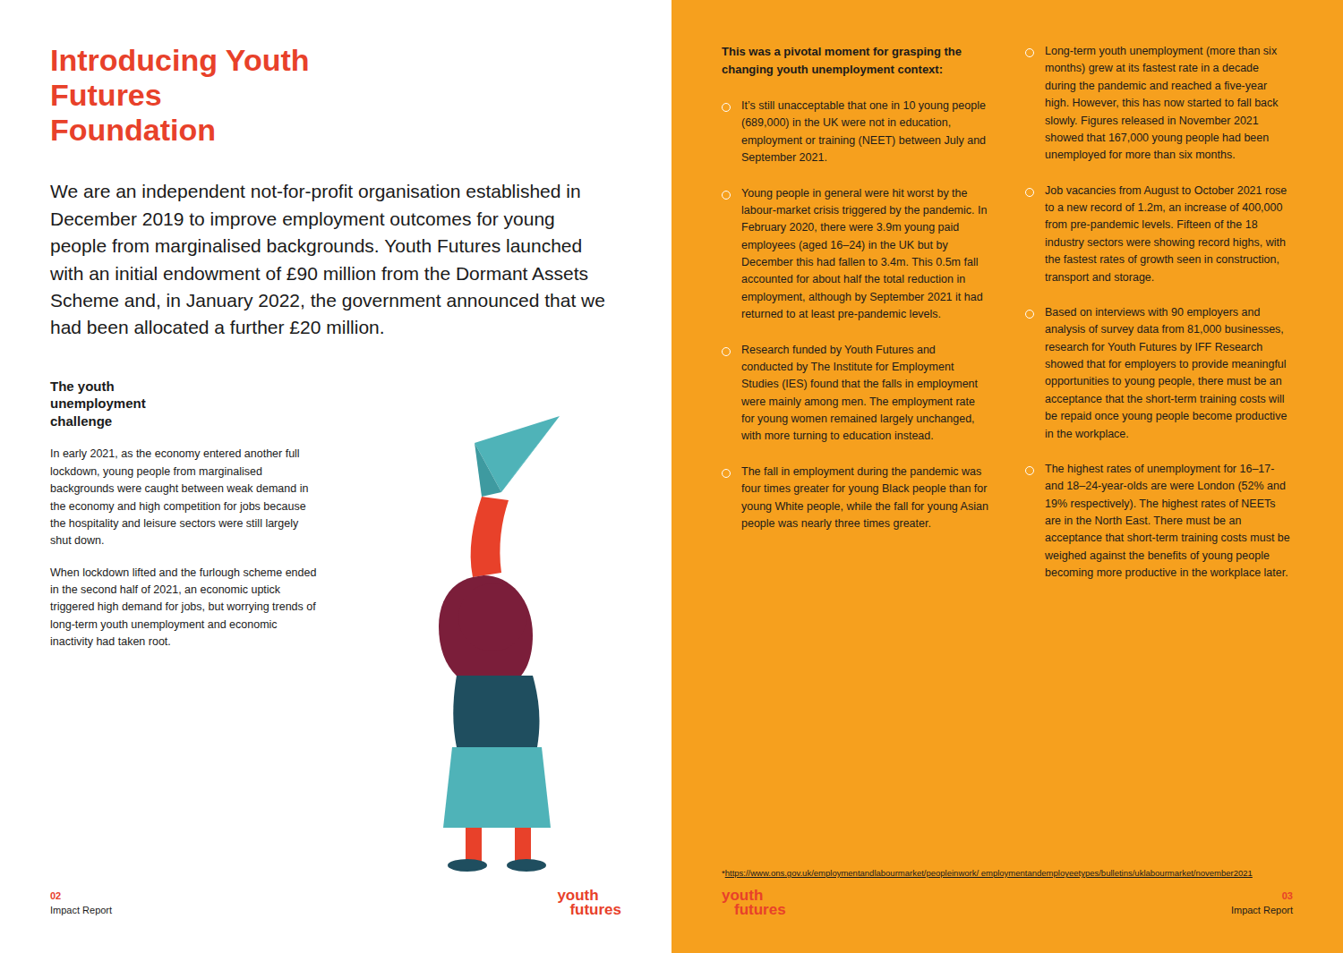Introducing Youth Futures Foundation
We are an independent not-for-profit organisation established in December 2019 to improve employment outcomes for young people from marginalised backgrounds. Youth Futures launched with an initial endowment of £90 million from the Dormant Assets Scheme and, in January 2022, the government announced that we had been allocated a further £20 million.
The youth unemployment challenge
In early 2021, as the economy entered another full lockdown, young people from marginalised backgrounds were caught between weak demand in the economy and high competition for jobs because the hospitality and leisure sectors were still largely shut down.
When lockdown lifted and the furlough scheme ended in the second half of 2021, an economic uptick triggered high demand for jobs, but worrying trends of long-term youth unemployment and economic inactivity had taken root.
02 Impact Report
youth futures
This was a pivotal moment for grasping the changing youth unemployment context:
It’s still unacceptable that one in 10 young people (689,000) in the UK were not in education, employment or training (NEET) between July and September 2021.
Young people in general were hit worst by the labour-market crisis triggered by the pandemic. In February 2020, there were 3.9m young paid employees (aged 16–24) in the UK but by December this had fallen to 3.4m. This 0.5m fall accounted for about half the total reduction in employment, although by September 2021 it had returned to at least pre-pandemic levels.
Research funded by Youth Futures and conducted by The Institute for Employment Studies (IES) found that the falls in employment were mainly among men. The employment rate for young women remained largely unchanged, with more turning to education instead.
The fall in employment during the pandemic was four times greater for young Black people than for young White people, while the fall for young Asian people was nearly three times greater.
Long-term youth unemployment (more than six months) grew at its fastest rate in a decade during the pandemic and reached a five-year high. However, this has now started to fall back slowly. Figures released in November 2021 showed that 167,000 young people had been unemployed for more than six months.
Job vacancies from August to October 2021 rose to a new record of 1.2m, an increase of 400,000 from pre-pandemic levels. Fifteen of the 18 industry sectors were showing record highs, with the fastest rates of growth seen in construction, transport and storage.
Based on interviews with 90 employers and analysis of survey data from 81,000 businesses, research for Youth Futures by IFF Research showed that for employers to provide meaningful opportunities to young people, there must be an acceptance that the short-term training costs will be repaid once young people become productive in the workplace.
The highest rates of unemployment for 16–17- and 18–24-year-olds are were London (52% and 19% respectively). The highest rates of NEETs are in the North East. There must be an acceptance that short-term training costs must be weighed against the benefits of young people becoming more productive in the workplace later.
*https://www.ons.gov.uk/employmentandlabourmarket/peopleinwork/ employmentandemployeetypes/bulletins/uklabourmarket/november2021
youth futures
03 Impact Report